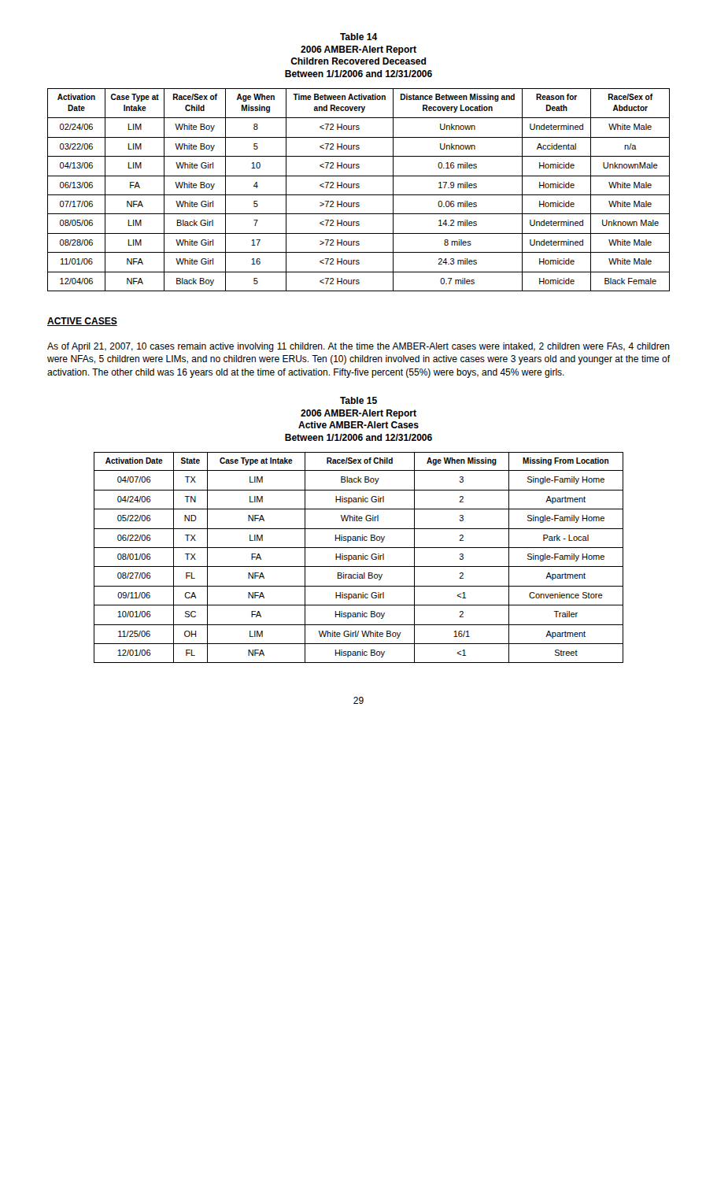Table 14
2006 AMBER-Alert Report
Children Recovered Deceased
Between 1/1/2006 and 12/31/2006
| Activation Date | Case Type at Intake | Race/Sex of Child | Age When Missing | Time Between Activation and Recovery | Distance Between Missing and Recovery Location | Reason for Death | Race/Sex of Abductor |
| --- | --- | --- | --- | --- | --- | --- | --- |
| 02/24/06 | LIM | White Boy | 8 | <72 Hours | Unknown | Undetermined | White Male |
| 03/22/06 | LIM | White Boy | 5 | <72 Hours | Unknown | Accidental | n/a |
| 04/13/06 | LIM | White Girl | 10 | <72 Hours | 0.16 miles | Homicide | UnknownMale |
| 06/13/06 | FA | White Boy | 4 | <72 Hours | 17.9 miles | Homicide | White Male |
| 07/17/06 | NFA | White Girl | 5 | >72 Hours | 0.06 miles | Homicide | White Male |
| 08/05/06 | LIM | Black Girl | 7 | <72 Hours | 14.2 miles | Undetermined | Unknown Male |
| 08/28/06 | LIM | White Girl | 17 | >72 Hours | 8 miles | Undetermined | White Male |
| 11/01/06 | NFA | White Girl | 16 | <72 Hours | 24.3 miles | Homicide | White Male |
| 12/04/06 | NFA | Black Boy | 5 | <72 Hours | 0.7 miles | Homicide | Black Female |
ACTIVE CASES
As of April 21, 2007, 10 cases remain active involving 11 children. At the time the AMBER-Alert cases were intaked, 2 children were FAs, 4 children were NFAs, 5 children were LIMs, and no children were ERUs. Ten (10) children involved in active cases were 3 years old and younger at the time of activation. The other child was 16 years old at the time of activation. Fifty-five percent (55%) were boys, and 45% were girls.
Table 15
2006 AMBER-Alert Report
Active AMBER-Alert Cases
Between 1/1/2006 and 12/31/2006
| Activation Date | State | Case Type at Intake | Race/Sex of Child | Age When Missing | Missing From Location |
| --- | --- | --- | --- | --- | --- |
| 04/07/06 | TX | LIM | Black Boy | 3 | Single-Family Home |
| 04/24/06 | TN | LIM | Hispanic Girl | 2 | Apartment |
| 05/22/06 | ND | NFA | White Girl | 3 | Single-Family Home |
| 06/22/06 | TX | LIM | Hispanic Boy | 2 | Park - Local |
| 08/01/06 | TX | FA | Hispanic Girl | 3 | Single-Family Home |
| 08/27/06 | FL | NFA | Biracial Boy | 2 | Apartment |
| 09/11/06 | CA | NFA | Hispanic Girl | <1 | Convenience Store |
| 10/01/06 | SC | FA | Hispanic Boy | 2 | Trailer |
| 11/25/06 | OH | LIM | White Girl/ White Boy | 16/1 | Apartment |
| 12/01/06 | FL | NFA | Hispanic Boy | <1 | Street |
29